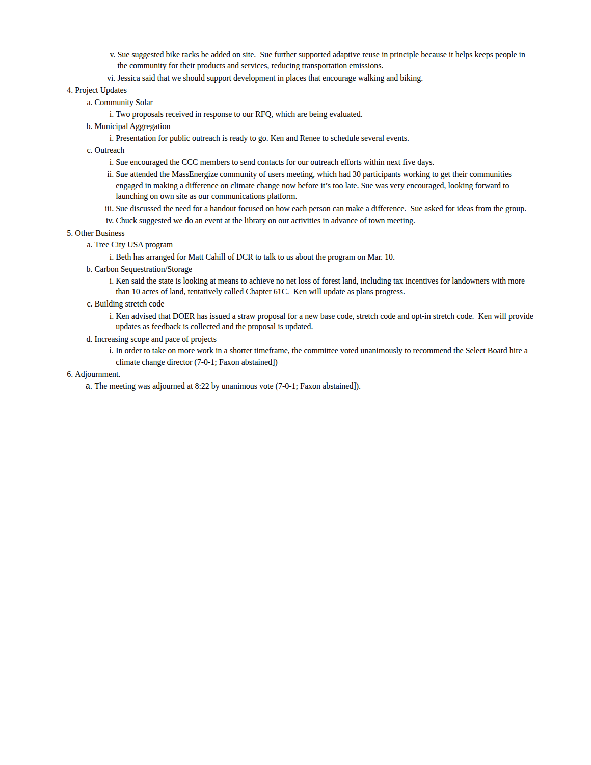Sue suggested bike racks be added on site. Sue further supported adaptive reuse in principle because it helps keeps people in the community for their products and services, reducing transportation emissions.
Jessica said that we should support development in places that encourage walking and biking.
Project Updates
Community Solar
Two proposals received in response to our RFQ, which are being evaluated.
Municipal Aggregation
Presentation for public outreach is ready to go. Ken and Renee to schedule several events.
Outreach
Sue encouraged the CCC members to send contacts for our outreach efforts within next five days.
Sue attended the MassEnergize community of users meeting, which had 30 participants working to get their communities engaged in making a difference on climate change now before it’s too late. Sue was very encouraged, looking forward to launching on own site as our communications platform.
Sue discussed the need for a handout focused on how each person can make a difference. Sue asked for ideas from the group.
Chuck suggested we do an event at the library on our activities in advance of town meeting.
Other Business
Tree City USA program
Beth has arranged for Matt Cahill of DCR to talk to us about the program on Mar. 10.
Carbon Sequestration/Storage
Ken said the state is looking at means to achieve no net loss of forest land, including tax incentives for landowners with more than 10 acres of land, tentatively called Chapter 61C. Ken will update as plans progress.
Building stretch code
Ken advised that DOER has issued a straw proposal for a new base code, stretch code and opt-in stretch code. Ken will provide updates as feedback is collected and the proposal is updated.
Increasing scope and pace of projects
In order to take on more work in a shorter timeframe, the committee voted unanimously to recommend the Select Board hire a climate change director (7-0-1; Faxon abstained])
Adjournment.
The meeting was adjourned at 8:22 by unanimous vote (7-0-1; Faxon abstained]).